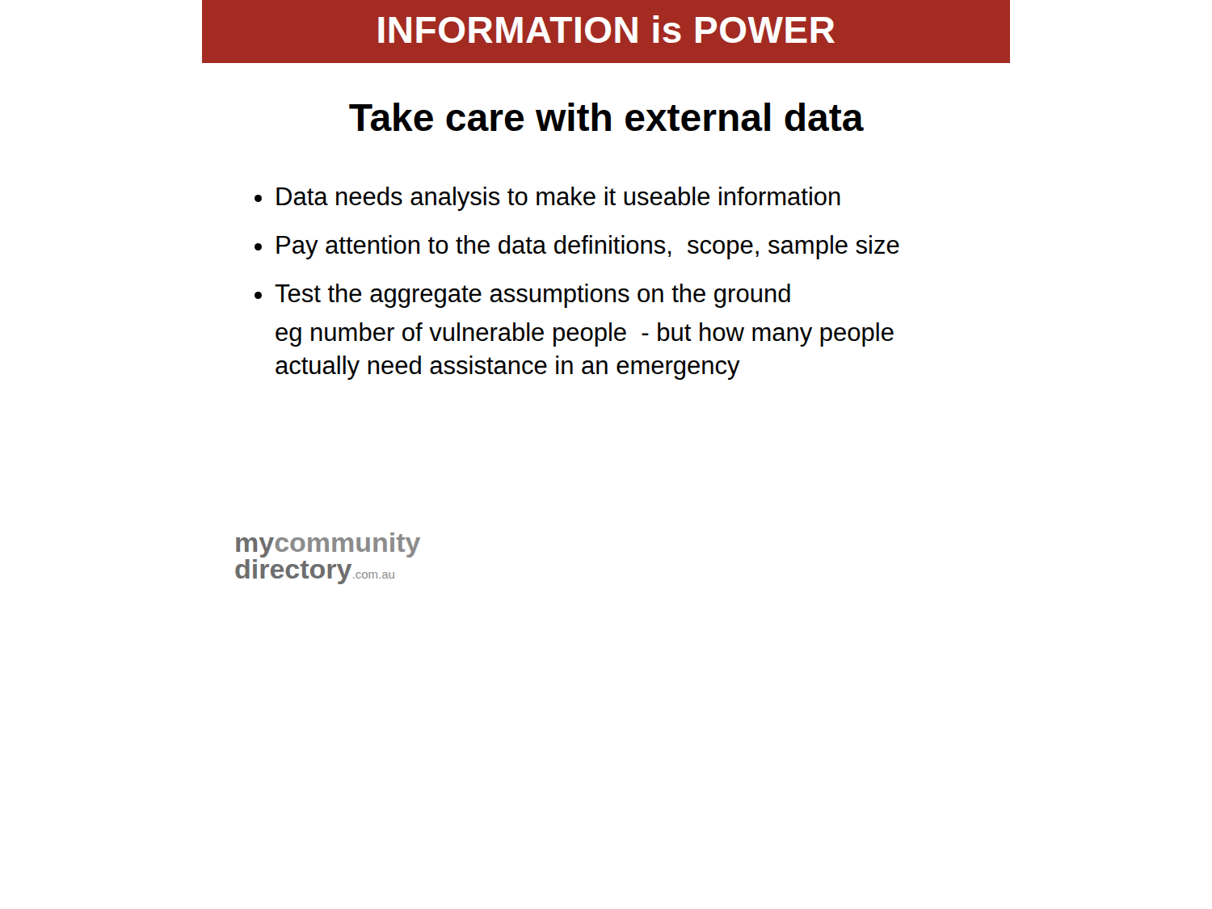INFORMATION is POWER
Take care with external data
Data needs analysis to make it useable information
Pay attention to the data definitions, scope, sample size
Test the aggregate assumptions on the ground
eg number of vulnerable people - but how many people actually need assistance in an emergency
mycommunity
directory.com.au